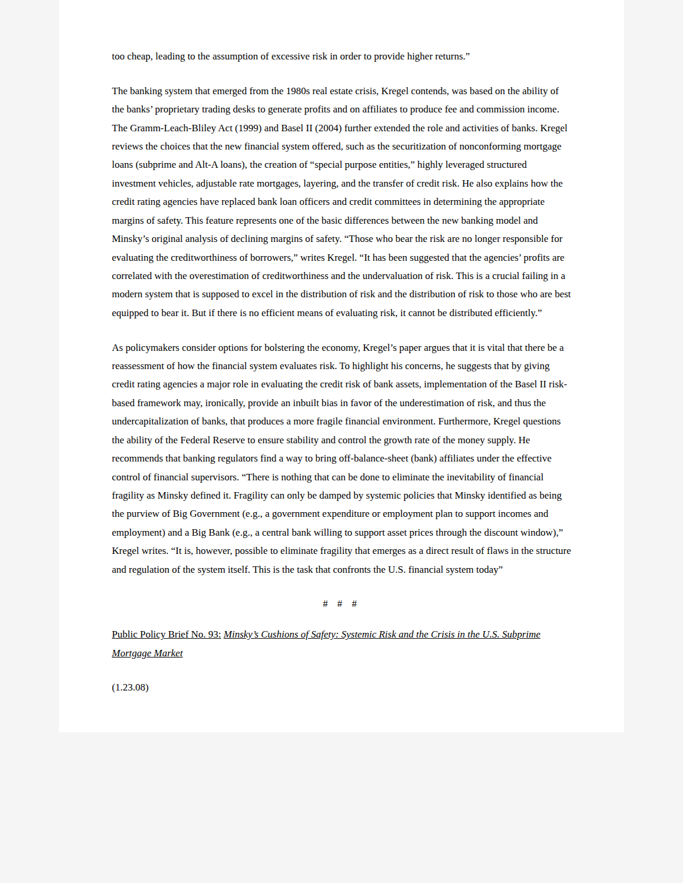too cheap, leading to the assumption of excessive risk in order to provide higher returns.”
The banking system that emerged from the 1980s real estate crisis, Kregel contends, was based on the ability of the banks’ proprietary trading desks to generate profits and on affiliates to produce fee and commission income. The Gramm-Leach-Bliley Act (1999) and Basel II (2004) further extended the role and activities of banks. Kregel reviews the choices that the new financial system offered, such as the securitization of nonconforming mortgage loans (subprime and Alt-A loans), the creation of “special purpose entities,” highly leveraged structured investment vehicles, adjustable rate mortgages, layering, and the transfer of credit risk. He also explains how the credit rating agencies have replaced bank loan officers and credit committees in determining the appropriate margins of safety. This feature represents one of the basic differences between the new banking model and Minsky’s original analysis of declining margins of safety. “Those who bear the risk are no longer responsible for evaluating the creditworthiness of borrowers,” writes Kregel. “It has been suggested that the agencies’ profits are correlated with the overestimation of creditworthiness and the undervaluation of risk. This is a crucial failing in a modern system that is supposed to excel in the distribution of risk and the distribution of risk to those who are best equipped to bear it. But if there is no efficient means of evaluating risk, it cannot be distributed efficiently.”
As policymakers consider options for bolstering the economy, Kregel’s paper argues that it is vital that there be a reassessment of how the financial system evaluates risk. To highlight his concerns, he suggests that by giving credit rating agencies a major role in evaluating the credit risk of bank assets, implementation of the Basel II risk-based framework may, ironically, provide an inbuilt bias in favor of the underestimation of risk, and thus the undercapitalization of banks, that produces a more fragile financial environment. Furthermore, Kregel questions the ability of the Federal Reserve to ensure stability and control the growth rate of the money supply. He recommends that banking regulators find a way to bring off-balance-sheet (bank) affiliates under the effective control of financial supervisors. “There is nothing that can be done to eliminate the inevitability of financial fragility as Minsky defined it. Fragility can only be damped by systemic policies that Minsky identified as being the purview of Big Government (e.g., a government expenditure or employment plan to support incomes and employment) and a Big Bank (e.g., a central bank willing to support asset prices through the discount window),” Kregel writes. “It is, however, possible to eliminate fragility that emerges as a direct result of flaws in the structure and regulation of the system itself. This is the task that confronts the U.S. financial system today”
# # #
Public Policy Brief No. 93: Minsky’s Cushions of Safety: Systemic Risk and the Crisis in the U.S. Subprime Mortgage Market
(1.23.08)